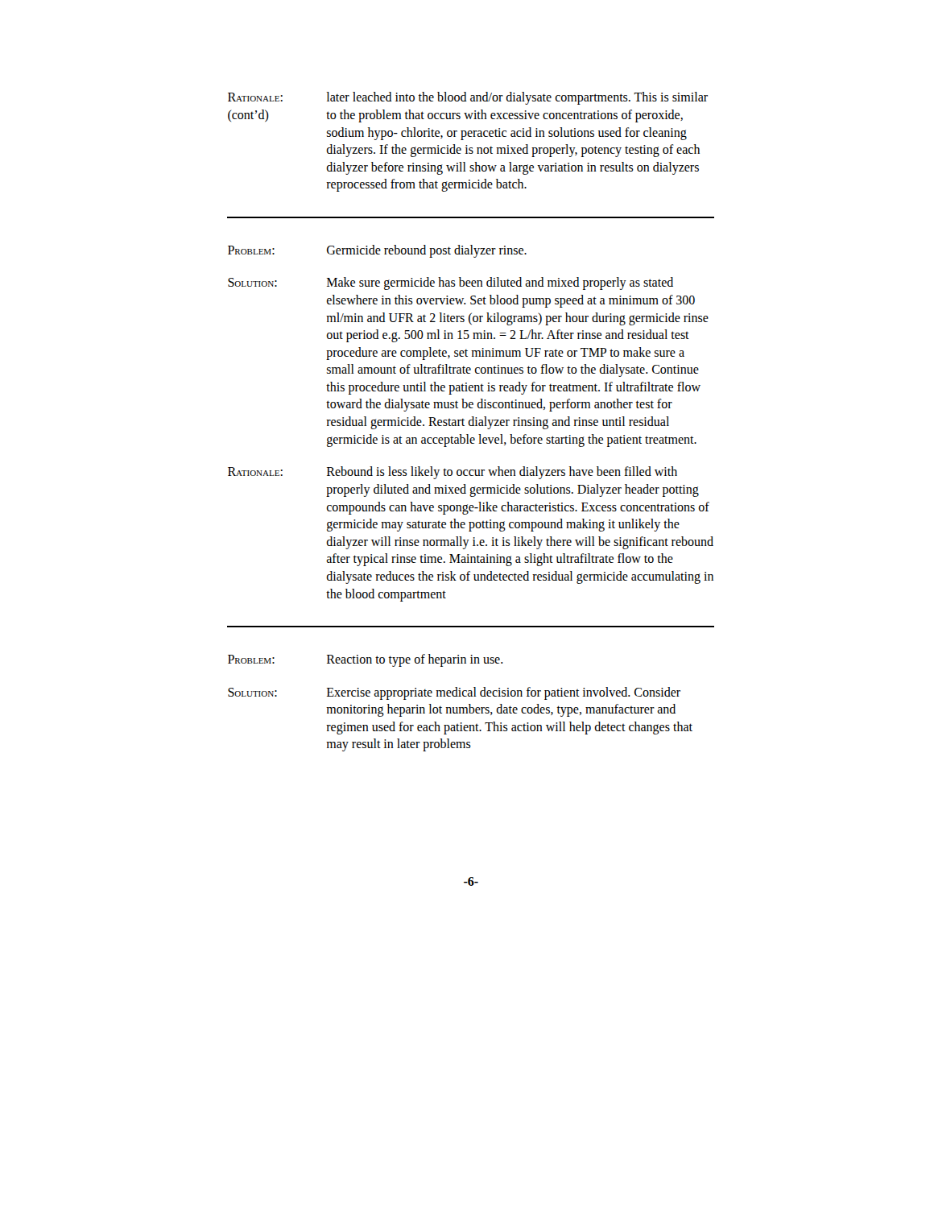| Rationale: (cont’d) | later leached into the blood and/or dialysate compartments. This is similar to the problem that occurs with excessive concentrations of peroxide, sodium hypo- chlorite, or peracetic acid in solutions used for cleaning dialyzers. If the germicide is not mixed properly, potency testing of each dialyzer before rinsing will show a large variation in results on dialyzers reprocessed from that germicide batch. |
| Problem: | Germicide rebound post dialyzer rinse. |
| Solution: | Make sure germicide has been diluted and mixed properly as stated elsewhere in this overview. Set blood pump speed at a minimum of 300 ml/min and UFR at 2 liters (or kilograms) per hour during germicide rinse out period e.g. 500 ml in 15 min. = 2 L/hr. After rinse and residual test procedure are complete, set minimum UF rate or TMP to make sure a small amount of ultrafiltrate continues to flow to the dialysate. Continue this procedure until the patient is ready for treatment. If ultrafiltrate flow toward the dialysate must be discontinued, perform another test for residual germicide. Restart dialyzer rinsing and rinse until residual germicide is at an acceptable level, before starting the patient treatment. |
| Rationale: | Rebound is less likely to occur when dialyzers have been filled with properly diluted and mixed germicide solutions. Dialyzer header potting compounds can have sponge-like characteristics. Excess concentrations of germicide may saturate the potting compound making it unlikely the dialyzer will rinse normally i.e. it is likely there will be significant rebound after typical rinse time. Maintaining a slight ultrafiltrate flow to the dialysate reduces the risk of undetected residual germicide accumulating in the blood compartment |
| Problem: | Reaction to type of heparin in use. |
| Solution: | Exercise appropriate medical decision for patient involved. Consider monitoring heparin lot numbers, date codes, type, manufacturer and regimen used for each patient. This action will help detect changes that may result in later problems |
-6-